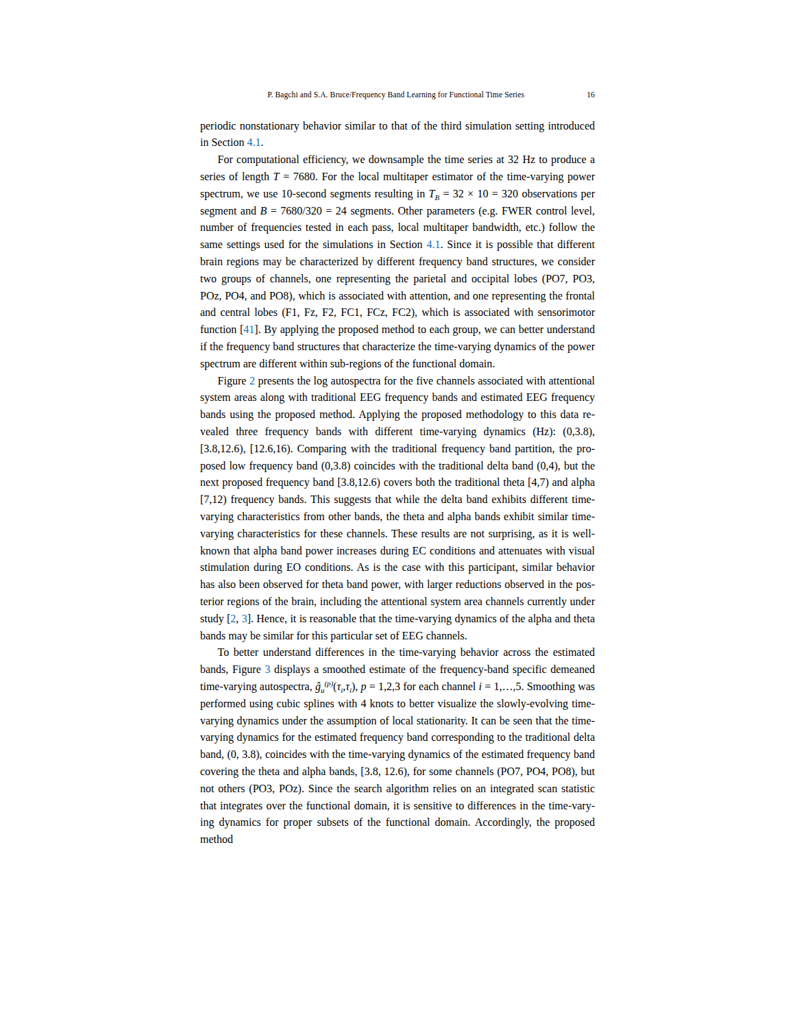P. Bagchi and S.A. Bruce/Frequency Band Learning for Functional Time Series 16
periodic nonstationary behavior similar to that of the third simulation setting introduced in Section 4.1.
For computational efficiency, we downsample the time series at 32 Hz to produce a series of length T = 7680. For the local multitaper estimator of the time-varying power spectrum, we use 10-second segments resulting in TB = 32 × 10 = 320 observations per segment and B = 7680/320 = 24 segments. Other parameters (e.g. FWER control level, number of frequencies tested in each pass, local multitaper bandwidth, etc.) follow the same settings used for the simulations in Section 4.1. Since it is possible that different brain regions may be characterized by different frequency band structures, we consider two groups of channels, one representing the parietal and occipital lobes (PO7, PO3, POz, PO4, and PO8), which is associated with attention, and one representing the frontal and central lobes (F1, Fz, F2, FC1, FCz, FC2), which is associated with sensorimotor function [41]. By applying the proposed method to each group, we can better understand if the frequency band structures that characterize the time-varying dynamics of the power spectrum are different within sub-regions of the functional domain.
Figure 2 presents the log autospectra for the five channels associated with attentional system areas along with traditional EEG frequency bands and estimated EEG frequency bands using the proposed method. Applying the proposed methodology to this data revealed three frequency bands with different time-varying dynamics (Hz): (0,3.8), [3.8,12.6), [12.6,16). Comparing with the traditional frequency band partition, the proposed low frequency band (0,3.8) coincides with the traditional delta band (0,4), but the next proposed frequency band [3.8,12.6) covers both the traditional theta [4,7) and alpha [7,12) frequency bands. This suggests that while the delta band exhibits different time-varying characteristics from other bands, the theta and alpha bands exhibit similar time-varying characteristics for these channels. These results are not surprising, as it is well-known that alpha band power increases during EC conditions and attenuates with visual stimulation during EO conditions. As is the case with this participant, similar behavior has also been observed for theta band power, with larger reductions observed in the posterior regions of the brain, including the attentional system area channels currently under study [2, 3]. Hence, it is reasonable that the time-varying dynamics of the alpha and theta bands may be similar for this particular set of EEG channels.
To better understand differences in the time-varying behavior across the estimated bands, Figure 3 displays a smoothed estimate of the frequency-band specific demeaned time-varying autospectra, ĝu(p)(τi,τi), p = 1,2,3 for each channel i = 1,…,5. Smoothing was performed using cubic splines with 4 knots to better visualize the slowly-evolving time-varying dynamics under the assumption of local stationarity. It can be seen that the time-varying dynamics for the estimated frequency band corresponding to the traditional delta band, (0, 3.8), coincides with the time-varying dynamics of the estimated frequency band covering the theta and alpha bands, [3.8, 12.6), for some channels (PO7, PO4, PO8), but not others (PO3, POz). Since the search algorithm relies on an integrated scan statistic that integrates over the functional domain, it is sensitive to differences in the time-varying dynamics for proper subsets of the functional domain. Accordingly, the proposed method